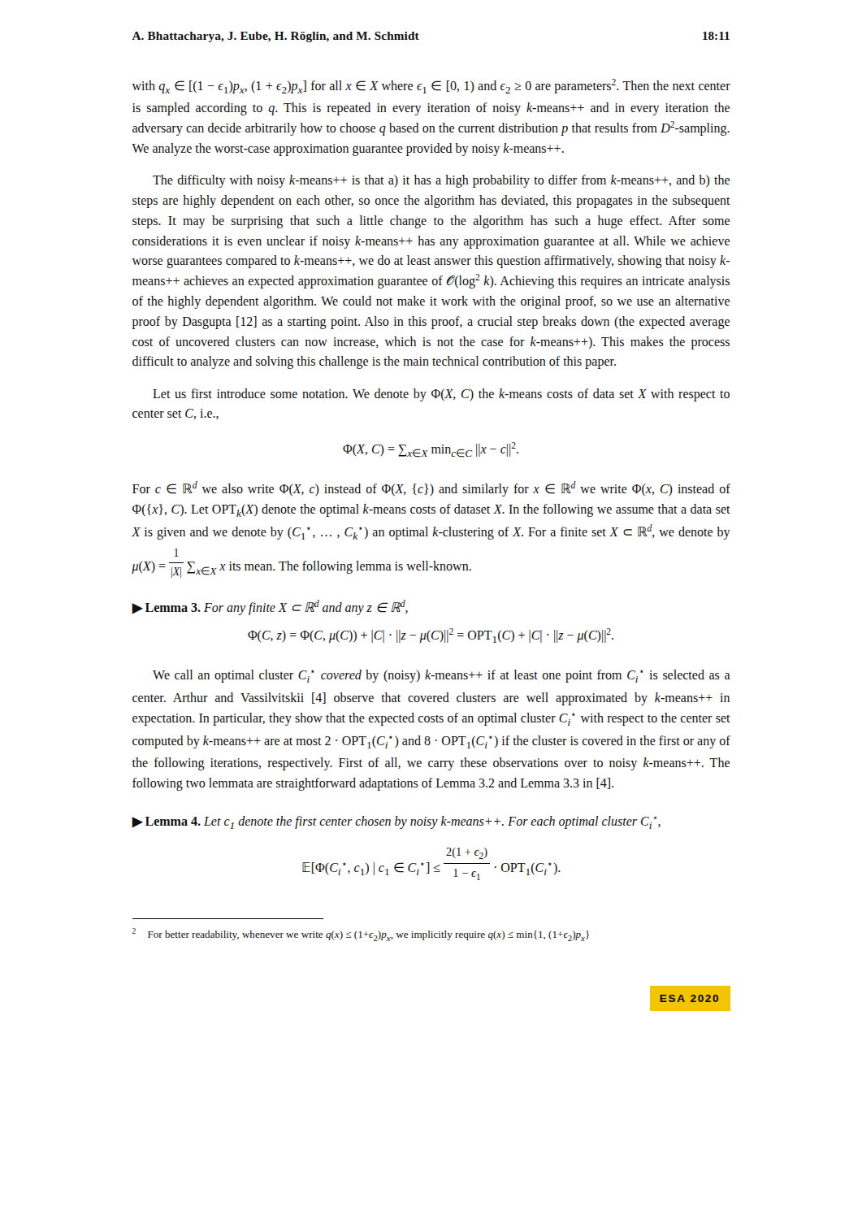A. Bhattacharya, J. Eube, H. Röglin, and M. Schmidt 18:11
with qx ∈ [(1 − ϵ1)px, (1 + ϵ2)px] for all x ∈ X where ϵ1 ∈ [0, 1) and ϵ2 ≥ 0 are parameters2. Then the next center is sampled according to q. This is repeated in every iteration of noisy k-means++ and in every iteration the adversary can decide arbitrarily how to choose q based on the current distribution p that results from D2-sampling. We analyze the worst-case approximation guarantee provided by noisy k-means++.
The difficulty with noisy k-means++ is that a) it has a high probability to differ from k-means++, and b) the steps are highly dependent on each other, so once the algorithm has deviated, this propagates in the subsequent steps. It may be surprising that such a little change to the algorithm has such a huge effect. After some considerations it is even unclear if noisy k-means++ has any approximation guarantee at all. While we achieve worse guarantees compared to k-means++, we do at least answer this question affirmatively, showing that noisy k-means++ achieves an expected approximation guarantee of 𝒪(log2 k). Achieving this requires an intricate analysis of the highly dependent algorithm. We could not make it work with the original proof, so we use an alternative proof by Dasgupta [12] as a starting point. Also in this proof, a crucial step breaks down (the expected average cost of uncovered clusters can now increase, which is not the case for k-means++). This makes the process difficult to analyze and solving this challenge is the main technical contribution of this paper.
Let us first introduce some notation. We denote by Φ(X, C) the k-means costs of data set X with respect to center set C, i.e.,
Φ(X, C) = ∑x∈X minc∈C ||x − c||2.
For c ∈ ℝd we also write Φ(X, c) instead of Φ(X, {c}) and similarly for x ∈ ℝd we write Φ(x, C) instead of Φ({x}, C). Let OPTk(X) denote the optimal k-means costs of dataset X. In the following we assume that a data set X is given and we denote by (C1⋆, … , Ck⋆) an optimal k-clustering of X. For a finite set X ⊂ ℝd, we denote by μ(X) = 1|X| ∑x∈X x its mean. The following lemma is well-known.
▶ Lemma 3. For any finite X ⊂ ℝd and any z ∈ ℝd,
Φ(C, z) = Φ(C, μ(C)) + |C| · ||z − μ(C)||2 = OPT1(C) + |C| · ||z − μ(C)||2.
We call an optimal cluster Ci⋆ covered by (noisy) k-means++ if at least one point from Ci⋆ is selected as a center. Arthur and Vassilvitskii [4] observe that covered clusters are well approximated by k-means++ in expectation. In particular, they show that the expected costs of an optimal cluster Ci⋆ with respect to the center set computed by k-means++ are at most 2 · OPT1(Ci⋆) and 8 · OPT1(Ci⋆) if the cluster is covered in the first or any of the following iterations, respectively. First of all, we carry these observations over to noisy k-means++. The following two lemmata are straightforward adaptations of Lemma 3.2 and Lemma 3.3 in [4].
▶ Lemma 4. Let c1 denote the first center chosen by noisy k-means++. For each optimal cluster Ci⋆,
𝔼[Φ(Ci⋆, c1) | c1 ∈ Ci⋆] ≤ 2(1 + ϵ2) 1 − ϵ1 · OPT1(Ci⋆).
2 For better readability, whenever we write q(x) ≤ (1+ϵ2)px, we implicitly require q(x) ≤ min{1, (1+ϵ2)px}
ESA 2020